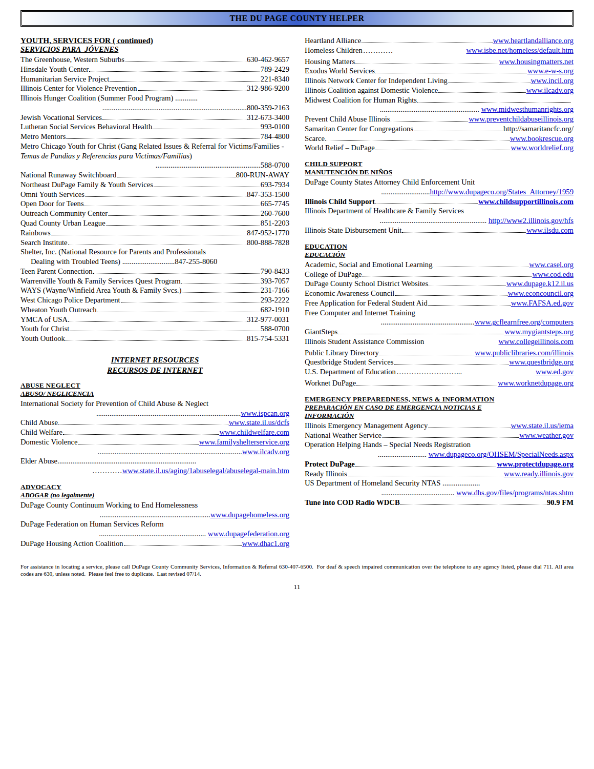THE DU PAGE COUNTY HELPER
YOUTH, SERVICES FOR ( continued)
SERVICIOS PARA JÓVENES
The Greenhouse, Western Suburbs 630-462-9657
Hinsdale Youth Center 789-2429
Humanitarian Service Project 221-8340
Illinois Center for Violence Prevention 312-986-9200
Illinois Hunger Coalition (Summer Food Program) ............ .............................................................................800-359-2163
Jewish Vocational Services 312-673-3400
Lutheran Social Services Behavioral Health 993-0100
Metro Mentors 784-4800
Metro Chicago Youth for Christ (Gang Related Issues & Referral for Victims/Families - Temas de Pandias y Referencias para Victimas/Familias) ........................................................588-0700
National Runaway Switchboard 800-RUN-AWAY
Northeast DuPage Family & Youth Services 693-7934
Omni Youth Services 847-353-1500
Open Door for Teens 665-7745
Outreach Community Center 260-7600
Quad County Urban League 851-2203
Rainbows 847-952-1770
Search Institute 800-888-7828
Shelter, Inc. (National Resource for Parents and Professionals Dealing with Troubled Teens) ............................847-255-8060
Teen Parent Connection 790-8433
Warrenville Youth & Family Services Quest Program 393-7057
WAYS (Wayne/Winfield Area Youth & Family Svcs.) 231-7166
West Chicago Police Department 293-2222
Wheaton Youth Outreach 682-1910
YMCA of USA 312-977-0031
Youth for Christ 588-0700
Youth Outlook 815-754-5331
INTERNET RESOURCES
RECURSOS DE INTERNET
ABUSE NEGLECT
ABUSO/ NEGLICENCIA
International Society for Prevention of Child Abuse & Neglect .............................................................................www.ispcan.org
Child Abuse www.state.il.us/dcfs
Child Welfare www.childwelfare.com
Domestic Violence www.familyshelterservice.org
.............................................................................www.ilcadv.org
Elder Abuse.......................................................................... …………www.state.il.us/aging/1abuselegal/abuselegal-main.htm
ADVOCACY
ABOGAR (no legalmente)
DuPage County Continuum Working to End Homelessness ...........................................................www.dupagehomeless.org
DuPage Federation on Human Services Reform ......................................................... www.dupagefederation.org
DuPage Housing Action Coalition www.dhac1.org
Heartland Alliance www.heartlandalliance.org
Homeless Children…………www.isbe.net/homeless/default.htm
Housing Matters www.housingmatters.net
Exodus World Services www.e-w-s.org
Illinois Network Center for Independent Living www.incil.org
Illinois Coalition against Domestic Violence www.ilcadv.org
Midwest Coalition for Human Rights
..................................................... www.midwesthumanrights.org
Prevent Child Abuse Illinois www.preventchildabuseillinois.org
Samaritan Center for Congregations http://samaritancfc.org/
Scarce www.bookrescue.org
World Relief – DuPage www.worldrelief.org
CHILD SUPPORT
MANUTENCIÓN DE NIÑOS
DuPage County States Attorney Child Enforcement Unit ..........................http://www.dupageco.org/States_Attorney/1959
Illinois Child Support www.childsupportillinois.com
Illinois Department of Healthcare & Family Services ......................................................... http://www2.illinois.gov/hfs
Illinois State Disbursement Unit www.ilsdu.com
EDUCATION
EDUCACIÓN
Academic, Social and Emotional Learning www.casel.org
College of DuPage www.cod.edu
DuPage County School District Websites www.dupage.k12.il.us
Economic Awareness Council www.econcouncil.org
Free Application for Federal Student Aid www.FAFSA.ed.gov
Free Computer and Internet Training ..................................................www.gcflearnfree.org/computers
GiantSteps www.mygiantsteps.org
Illinois Student Assistance Commission www.collegeillinois.com
Public Library Directory www.publiclibraries.com/illinois
Questbridge Student Services www.questbridge.org
U.S. Department of Education……………………... www.ed.gov
Worknet DuPage www.worknetdupage.org
EMERGENCY PREPAREDNESS, NEWS & INFORMATION
PREPARACIÓN EN CASO DE EMERGENCIA NOTICIAS E
INFORMACIÓN
Illinois Emergency Management Agency www.state.il.us/iema
National Weather Service www.weather.gov
Operation Helping Hands – Special Needs Registration .......................... www.dupageco.org/OHSEM/SpecialNeeds.aspx
Protect DuPage www.protectdupage.org
Ready Illinois www.ready.illinois.gov
US Department of Homeland Security NTAS .................... ....................................... www.dhs.gov/files/programs/ntas.shtm
Tune into COD Radio WDCB 90.9 FM
For assistance in locating a service, please call DuPage County Community Services, Information & Referral 630-407-6500. For deaf & speech impaired communication over the telephone to any agency listed, please dial 711. All area codes are 630, unless noted. Please feel free to duplicate. Last revised 07/14.
11